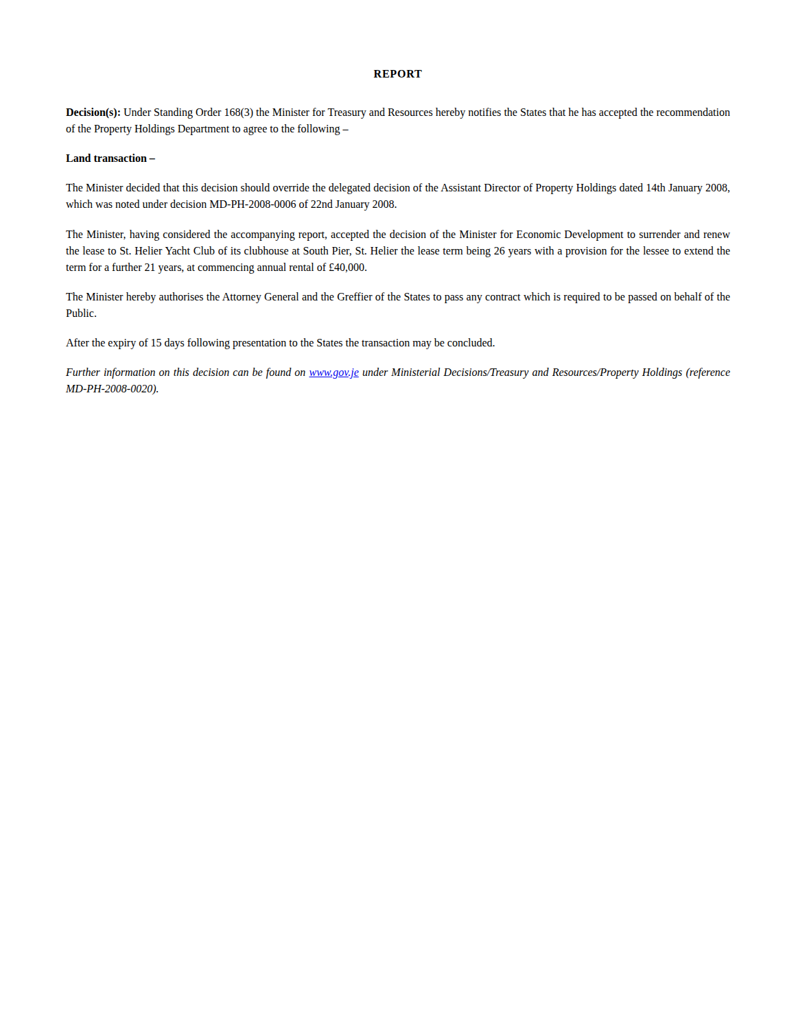REPORT
Decision(s): Under Standing Order 168(3) the Minister for Treasury and Resources hereby notifies the States that he has accepted the recommendation of the Property Holdings Department to agree to the following –
Land transaction –
The Minister decided that this decision should override the delegated decision of the Assistant Director of Property Holdings dated 14th January 2008, which was noted under decision MD-PH-2008-0006 of 22nd January 2008.
The Minister, having considered the accompanying report, accepted the decision of the Minister for Economic Development to surrender and renew the lease to St. Helier Yacht Club of its clubhouse at South Pier, St. Helier the lease term being 26 years with a provision for the lessee to extend the term for a further 21 years, at commencing annual rental of £40,000.
The Minister hereby authorises the Attorney General and the Greffier of the States to pass any contract which is required to be passed on behalf of the Public.
After the expiry of 15 days following presentation to the States the transaction may be concluded.
Further information on this decision can be found on www.gov.je under Ministerial Decisions/Treasury and Resources/Property Holdings (reference MD-PH-2008-0020).